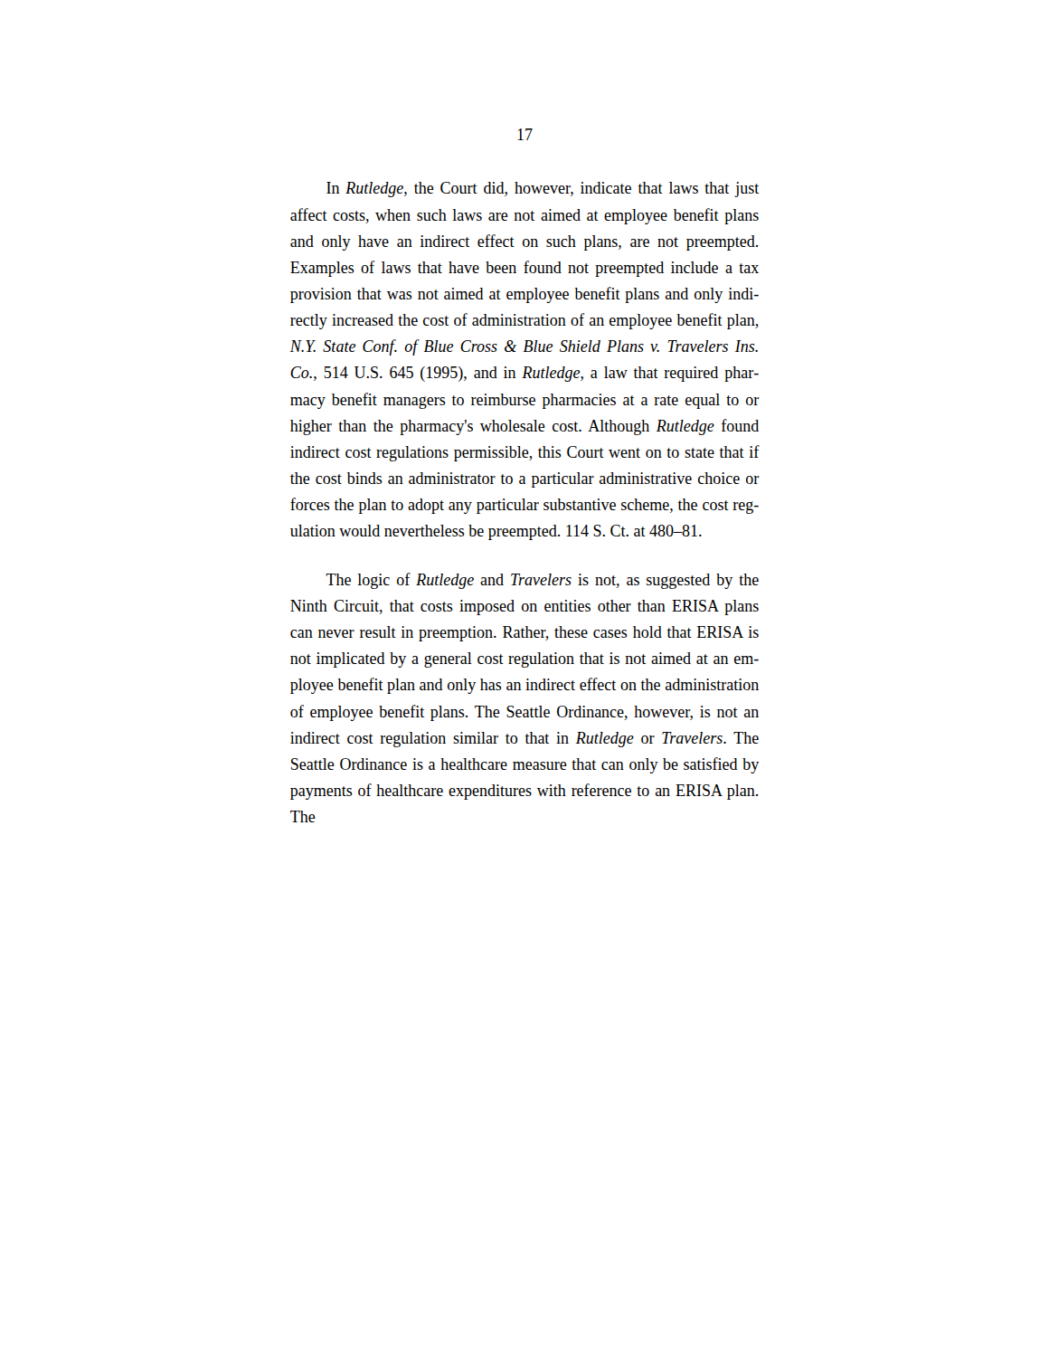17
In Rutledge, the Court did, however, indicate that laws that just affect costs, when such laws are not aimed at employee benefit plans and only have an indirect effect on such plans, are not preempted. Examples of laws that have been found not preempted include a tax provision that was not aimed at employee benefit plans and only indirectly increased the cost of administration of an employee benefit plan, N.Y. State Conf. of Blue Cross & Blue Shield Plans v. Travelers Ins. Co., 514 U.S. 645 (1995), and in Rutledge, a law that required pharmacy benefit managers to reimburse pharmacies at a rate equal to or higher than the pharmacy's wholesale cost. Although Rutledge found indirect cost regulations permissible, this Court went on to state that if the cost binds an administrator to a particular administrative choice or forces the plan to adopt any particular substantive scheme, the cost regulation would nevertheless be preempted. 114 S. Ct. at 480–81.
The logic of Rutledge and Travelers is not, as suggested by the Ninth Circuit, that costs imposed on entities other than ERISA plans can never result in preemption. Rather, these cases hold that ERISA is not implicated by a general cost regulation that is not aimed at an employee benefit plan and only has an indirect effect on the administration of employee benefit plans. The Seattle Ordinance, however, is not an indirect cost regulation similar to that in Rutledge or Travelers. The Seattle Ordinance is a healthcare measure that can only be satisfied by payments of healthcare expenditures with reference to an ERISA plan. The